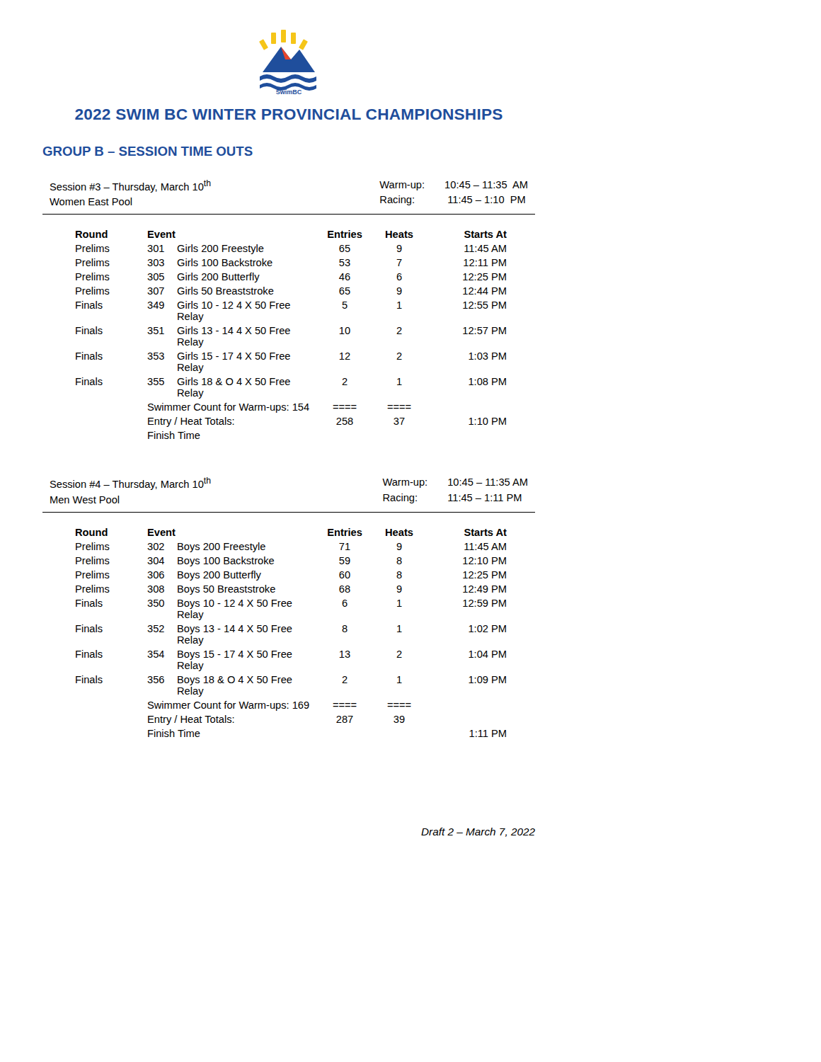SwimBC
2022 SWIM BC WINTER PROVINCIAL CHAMPIONSHIPS
GROUP B – SESSION TIME OUTS
Session #3 – Thursday, March 10th
Women East Pool
Warm-up:
10:45 – 11:35 AM
Racing:
11:45 – 1:10 PM
| Round | Event | Entries | Heats | Starts At |
| --- | --- | --- | --- | --- |
| Prelims | 301 | Girls 200 Freestyle | 65 | 9 | 11:45 AM |
| Prelims | 303 | Girls 100 Backstroke | 53 | 7 | 12:11 PM |
| Prelims | 305 | Girls 200 Butterfly | 46 | 6 | 12:25 PM |
| Prelims | 307 | Girls 50 Breaststroke | 65 | 9 | 12:44 PM |
| Finals | 349 | Girls 10 - 12 4 X 50 Free Relay | 5 | 1 | 12:55 PM |
| Finals | 351 | Girls 13 - 14 4 X 50 Free Relay | 10 | 2 | 12:57 PM |
| Finals | 353 | Girls 15 - 17 4 X 50 Free Relay | 12 | 2 | 1:03 PM |
| Finals | 355 | Girls 18 & O 4 X 50 Free Relay | 2 | 1 | 1:08 PM |
| | Swimmer Count for Warm-ups: 154 | ==== | ==== | |
| | Entry / Heat Totals: | 258 | 37 | 1:10 PM |
| | Finish Time | | | |
Session #4 – Thursday, March 10th
Men West Pool
Warm-up:
10:45 – 11:35 AM
Racing:
11:45 – 1:11 PM
| Round | Event | Entries | Heats | Starts At |
| --- | --- | --- | --- | --- |
| Prelims | 302 | Boys 200 Freestyle | 71 | 9 | 11:45 AM |
| Prelims | 304 | Boys 100 Backstroke | 59 | 8 | 12:10 PM |
| Prelims | 306 | Boys 200 Butterfly | 60 | 8 | 12:25 PM |
| Prelims | 308 | Boys 50 Breaststroke | 68 | 9 | 12:49 PM |
| Finals | 350 | Boys 10 - 12 4 X 50 Free Relay | 6 | 1 | 12:59 PM |
| Finals | 352 | Boys 13 - 14 4 X 50 Free Relay | 8 | 1 | 1:02 PM |
| Finals | 354 | Boys 15 - 17 4 X 50 Free Relay | 13 | 2 | 1:04 PM |
| Finals | 356 | Boys 18 & O 4 X 50 Free Relay | 2 | 1 | 1:09 PM |
| | Swimmer Count for Warm-ups: 169 | ==== | ==== | |
| | Entry / Heat Totals: | 287 | 39 | |
| | Finish Time | | | 1:11 PM |
Draft 2 – March 7, 2022